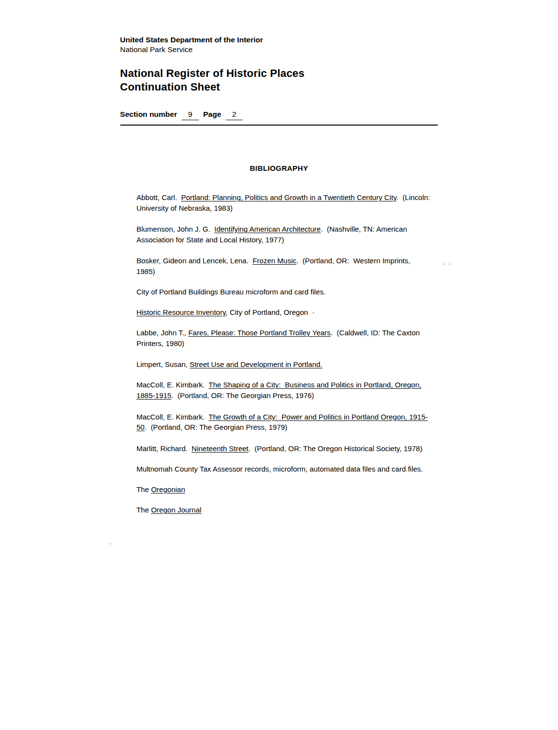United States Department of the Interior
National Park Service
National Register of Historic Places
Continuation Sheet
Section number 9 Page 2
BIBLIOGRAPHY
Abbott, Carl. Portland: Planning, Politics and Growth in a Twentieth Century City. (Lincoln: University of Nebraska, 1983)
Blumenson, John J. G. Identifying American Architecture. (Nashville, TN: American Association for State and Local History, 1977)
Bosker, Gideon and Lencek, Lena. Frozen Music. (Portland, OR: Western Imprints, 1985)
City of Portland Buildings Bureau microform and card files.
Historic Resource Inventory, City of Portland, Oregon ·
Labbe, John T., Fares, Please: Those Portland Trolley Years. (Caldwell, ID: The Caxton Printers, 1980)
Limpert, Susan, Street Use and Development in Portland.
MacColl, E. Kimbark. The Shaping of a City: Business and Politics in Portland, Oregon, 1885-1915. (Portland, OR: The Georgian Press, 1976)
MacColl, E. Kimbark. The Growth of a City: Power and Politics in Portland Oregon, 1915-50. (Portland, OR: The Georgian Press, 1979)
Marlitt, Richard. Nineteenth Street. (Portland, OR: The Oregon Historical Society, 1978)
Multnomah County Tax Assessor records, microform, automated data files and card files.
The Oregonian
The Oregon Journal
· ·
·